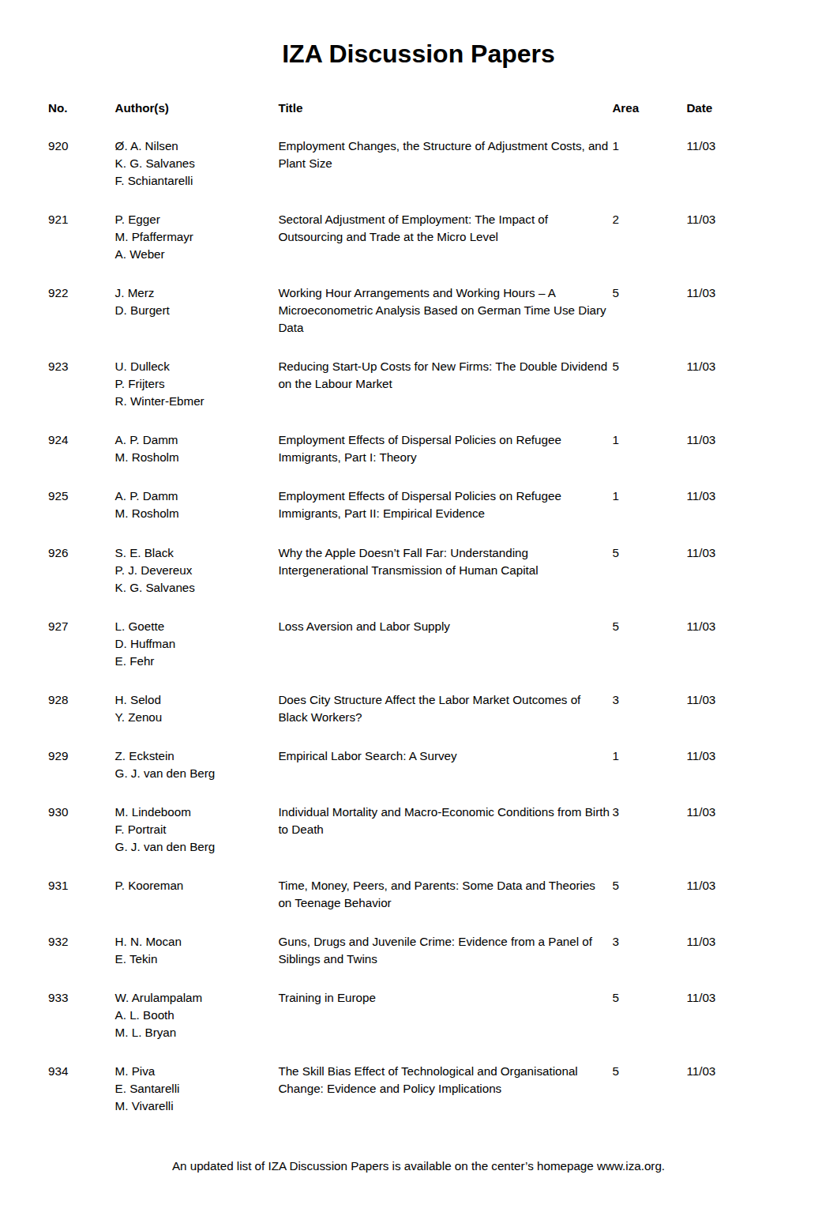IZA Discussion Papers
| No. | Author(s) | Title | Area | Date |
| --- | --- | --- | --- | --- |
| 920 | Ø. A. Nilsen K. G. Salvanes F. Schiantarelli | Employment Changes, the Structure of Adjustment Costs, and Plant Size | 1 | 11/03 |
| 921 | P. Egger M. Pfaffermayr A. Weber | Sectoral Adjustment of Employment: The Impact of Outsourcing and Trade at the Micro Level | 2 | 11/03 |
| 922 | J. Merz D. Burgert | Working Hour Arrangements and Working Hours – A Microeconometric Analysis Based on German Time Use Diary Data | 5 | 11/03 |
| 923 | U. Dulleck P. Frijters R. Winter-Ebmer | Reducing Start-Up Costs for New Firms: The Double Dividend on the Labour Market | 5 | 11/03 |
| 924 | A. P. Damm M. Rosholm | Employment Effects of Dispersal Policies on Refugee Immigrants, Part I: Theory | 1 | 11/03 |
| 925 | A. P. Damm M. Rosholm | Employment Effects of Dispersal Policies on Refugee Immigrants, Part II: Empirical Evidence | 1 | 11/03 |
| 926 | S. E. Black P. J. Devereux K. G. Salvanes | Why the Apple Doesn’t Fall Far: Understanding Intergenerational Transmission of Human Capital | 5 | 11/03 |
| 927 | L. Goette D. Huffman E. Fehr | Loss Aversion and Labor Supply | 5 | 11/03 |
| 928 | H. Selod Y. Zenou | Does City Structure Affect the Labor Market Outcomes of Black Workers? | 3 | 11/03 |
| 929 | Z. Eckstein G. J. van den Berg | Empirical Labor Search: A Survey | 1 | 11/03 |
| 930 | M. Lindeboom F. Portrait G. J. van den Berg | Individual Mortality and Macro-Economic Conditions from Birth to Death | 3 | 11/03 |
| 931 | P. Kooreman | Time, Money, Peers, and Parents: Some Data and Theories on Teenage Behavior | 5 | 11/03 |
| 932 | H. N. Mocan E. Tekin | Guns, Drugs and Juvenile Crime: Evidence from a Panel of Siblings and Twins | 3 | 11/03 |
| 933 | W. Arulampalam A. L. Booth M. L. Bryan | Training in Europe | 5 | 11/03 |
| 934 | M. Piva E. Santarelli M. Vivarelli | The Skill Bias Effect of Technological and Organisational Change: Evidence and Policy Implications | 5 | 11/03 |
An updated list of IZA Discussion Papers is available on the center’s homepage www.iza.org.